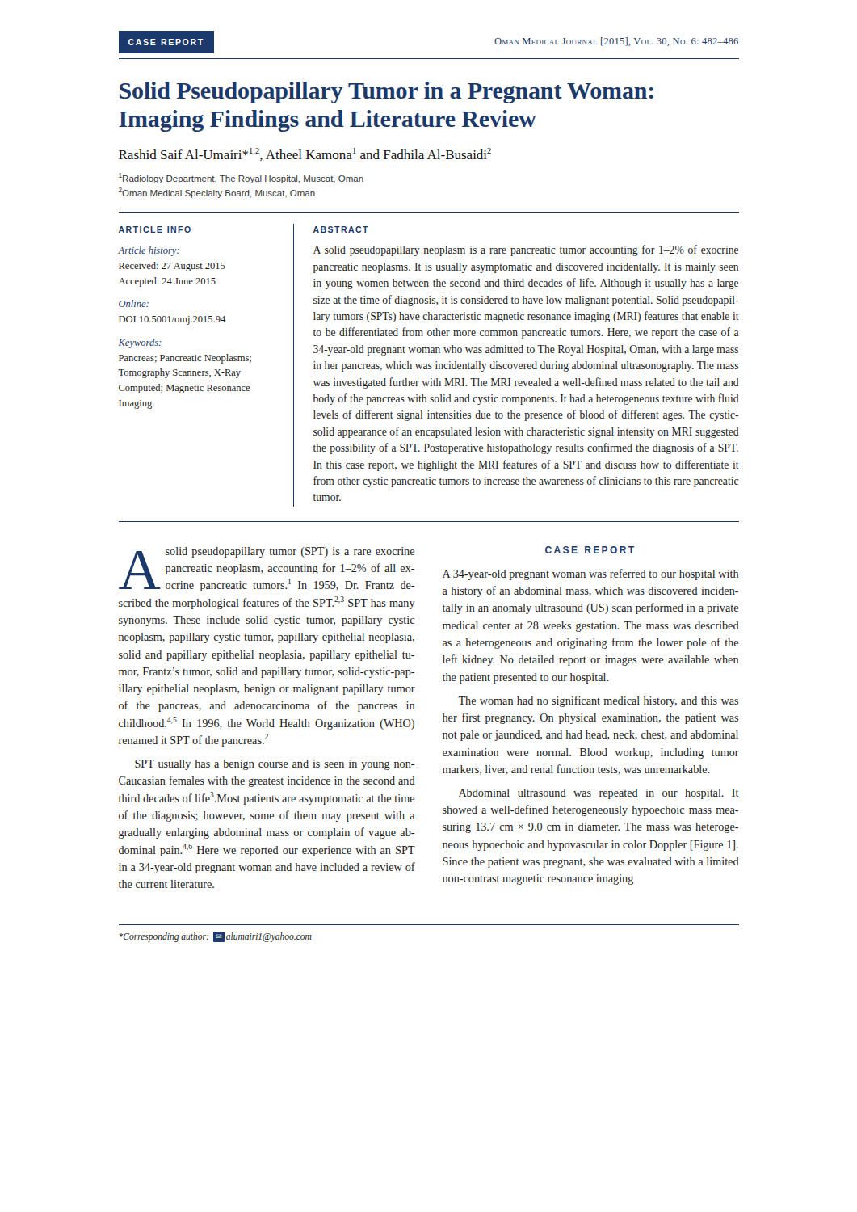Case Report
Oman Medical Journal [2015], Vol. 30, No. 6: 482–486
Solid Pseudopapillary Tumor in a Pregnant Woman:
Imaging Findings and Literature Review
Rashid Saif Al-Umairi*1,2, Atheel Kamona1 and Fadhila Al-Busaidi2
1Radiology Department, The Royal Hospital, Muscat, Oman
2Oman Medical Specialty Board, Muscat, Oman
Article Info
Article history: Received: 27 August 2015
Accepted: 24 June 2015
Online: DOI 10.5001/omj.2015.94
Keywords: Pancreas; Pancreatic Neoplasms; Tomography Scanners, X-Ray Computed; Magnetic Resonance Imaging.
Abstract
A solid pseudopapillary neoplasm is a rare pancreatic tumor accounting for 1–2% of exocrine pancreatic neoplasms. It is usually asymptomatic and discovered incidentally. It is mainly seen in young women between the second and third decades of life. Although it usually has a large size at the time of diagnosis, it is considered to have low malignant potential. Solid pseudopapillary tumors (SPTs) have characteristic magnetic resonance imaging (MRI) features that enable it to be differentiated from other more common pancreatic tumors. Here, we report the case of a 34-year-old pregnant woman who was admitted to The Royal Hospital, Oman, with a large mass in her pancreas, which was incidentally discovered during abdominal ultrasonography. The mass was investigated further with MRI. The MRI revealed a well-defined mass related to the tail and body of the pancreas with solid and cystic components. It had a heterogeneous texture with fluid levels of different signal intensities due to the presence of blood of different ages. The cystic-solid appearance of an encapsulated lesion with characteristic signal intensity on MRI suggested the possibility of a SPT. Postoperative histopathology results confirmed the diagnosis of a SPT. In this case report, we highlight the MRI features of a SPT and discuss how to differentiate it from other cystic pancreatic tumors to increase the awareness of clinicians to this rare pancreatic tumor.
A solid pseudopapillary tumor (SPT) is a rare exocrine pancreatic neoplasm, accounting for 1–2% of all exocrine pancreatic tumors.1 In 1959, Dr. Frantz described the morphological features of the SPT.2,3 SPT has many synonyms. These include solid cystic tumor, papillary cystic neoplasm, papillary cystic tumor, papillary epithelial neoplasia, solid and papillary epithelial neoplasia, papillary epithelial tumor, Frantz’s tumor, solid and papillary tumor, solid-cystic-papillary epithelial neoplasm, benign or malignant papillary tumor of the pancreas, and adenocarcinoma of the pancreas in childhood.4,5 In 1996, the World Health Organization (WHO) renamed it SPT of the pancreas.2
SPT usually has a benign course and is seen in young non-Caucasian females with the greatest incidence in the second and third decades of life3.Most patients are asymptomatic at the time of the diagnosis; however, some of them may present with a gradually enlarging abdominal mass or complain of vague abdominal pain.4,6 Here we reported our experience with an SPT in a 34-year-old pregnant woman and have included a review of the current literature.
Case Report
A 34-year-old pregnant woman was referred to our hospital with a history of an abdominal mass, which was discovered incidentally in an anomaly ultrasound (US) scan performed in a private medical center at 28 weeks gestation. The mass was described as a heterogeneous and originating from the lower pole of the left kidney. No detailed report or images were available when the patient presented to our hospital.
The woman had no significant medical history, and this was her first pregnancy. On physical examination, the patient was not pale or jaundiced, and had head, neck, chest, and abdominal examination were normal. Blood workup, including tumor markers, liver, and renal function tests, was unremarkable.
Abdominal ultrasound was repeated in our hospital. It showed a well-defined heterogeneously hypoechoic mass measuring 13.7 cm × 9.0 cm in diameter. The mass was heterogeneous hypoechoic and hypovascular in color Doppler [Figure 1]. Since the patient was pregnant, she was evaluated with a limited non-contrast magnetic resonance imaging
*Corresponding author: ✉alumairi1@yahoo.com